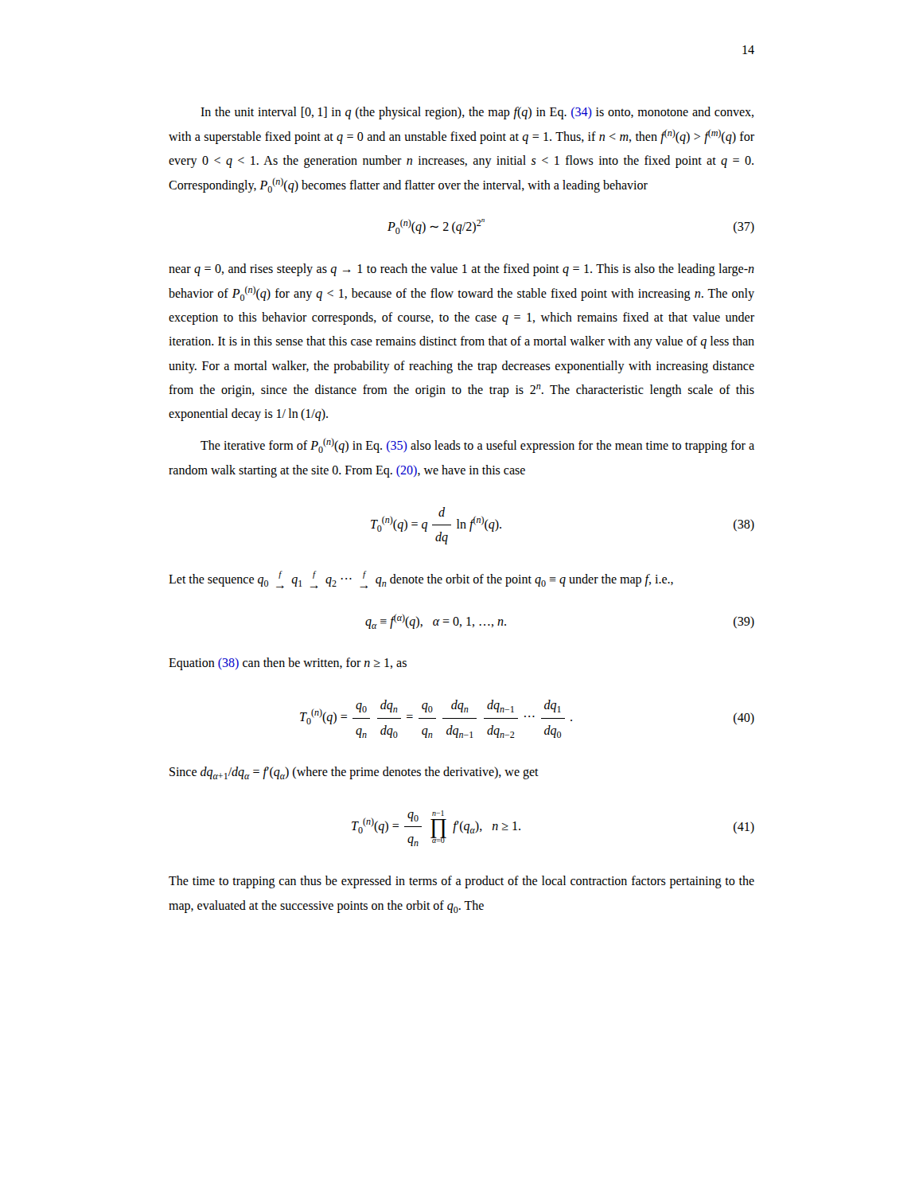14
In the unit interval [0, 1] in q (the physical region), the map f(q) in Eq. (34) is onto, monotone and convex, with a superstable fixed point at q = 0 and an unstable fixed point at q = 1. Thus, if n < m, then f(n)(q) > f(m)(q) for every 0 < q < 1. As the generation number n increases, any initial s < 1 flows into the fixed point at q = 0. Correspondingly, P0(n)(q) becomes flatter and flatter over the interval, with a leading behavior
P0(n)(q) ∼ 2 (q/2)2n
(37)
near q = 0, and rises steeply as q → 1 to reach the value 1 at the fixed point q = 1. This is also the leading large-n behavior of P0(n)(q) for any q < 1, because of the flow toward the stable fixed point with increasing n. The only exception to this behavior corresponds, of course, to the case q = 1, which remains fixed at that value under iteration. It is in this sense that this case remains distinct from that of a mortal walker with any value of q less than unity. For a mortal walker, the probability of reaching the trap decreases exponentially with increasing distance from the origin, since the distance from the origin to the trap is 2n. The characteristic length scale of this exponential decay is 1/ ln (1/q).
The iterative form of P0(n)(q) in Eq. (35) also leads to a useful expression for the mean time to trapping for a random walk starting at the site 0. From Eq. (20), we have in this case
T0(n)(q) = q ddq ln f(n)(q).
(38)
Let the sequence q0 f→ q1 f→ q2 ··· f→ qn denote the orbit of the point q0 ≡ q under the map f, i.e.,
qα ≡ f(α)(q), α = 0, 1, …, n.
(39)
Equation (38) can then be written, for n ≥ 1, as
T0(n)(q) = q0 qn dqn dq0 = q0 qn dqn dqn−1 dqn−1 dqn−2 ··· dq1 dq0 .
(40)
Since dqα+1/dqα = f′(qα) (where the prime denotes the derivative), we get
T0(n)(q) = q0 qn n−1∏α=0 f′(qα), n ≥ 1.
(41)
The time to trapping can thus be expressed in terms of a product of the local contraction factors pertaining to the map, evaluated at the successive points on the orbit of q0. The